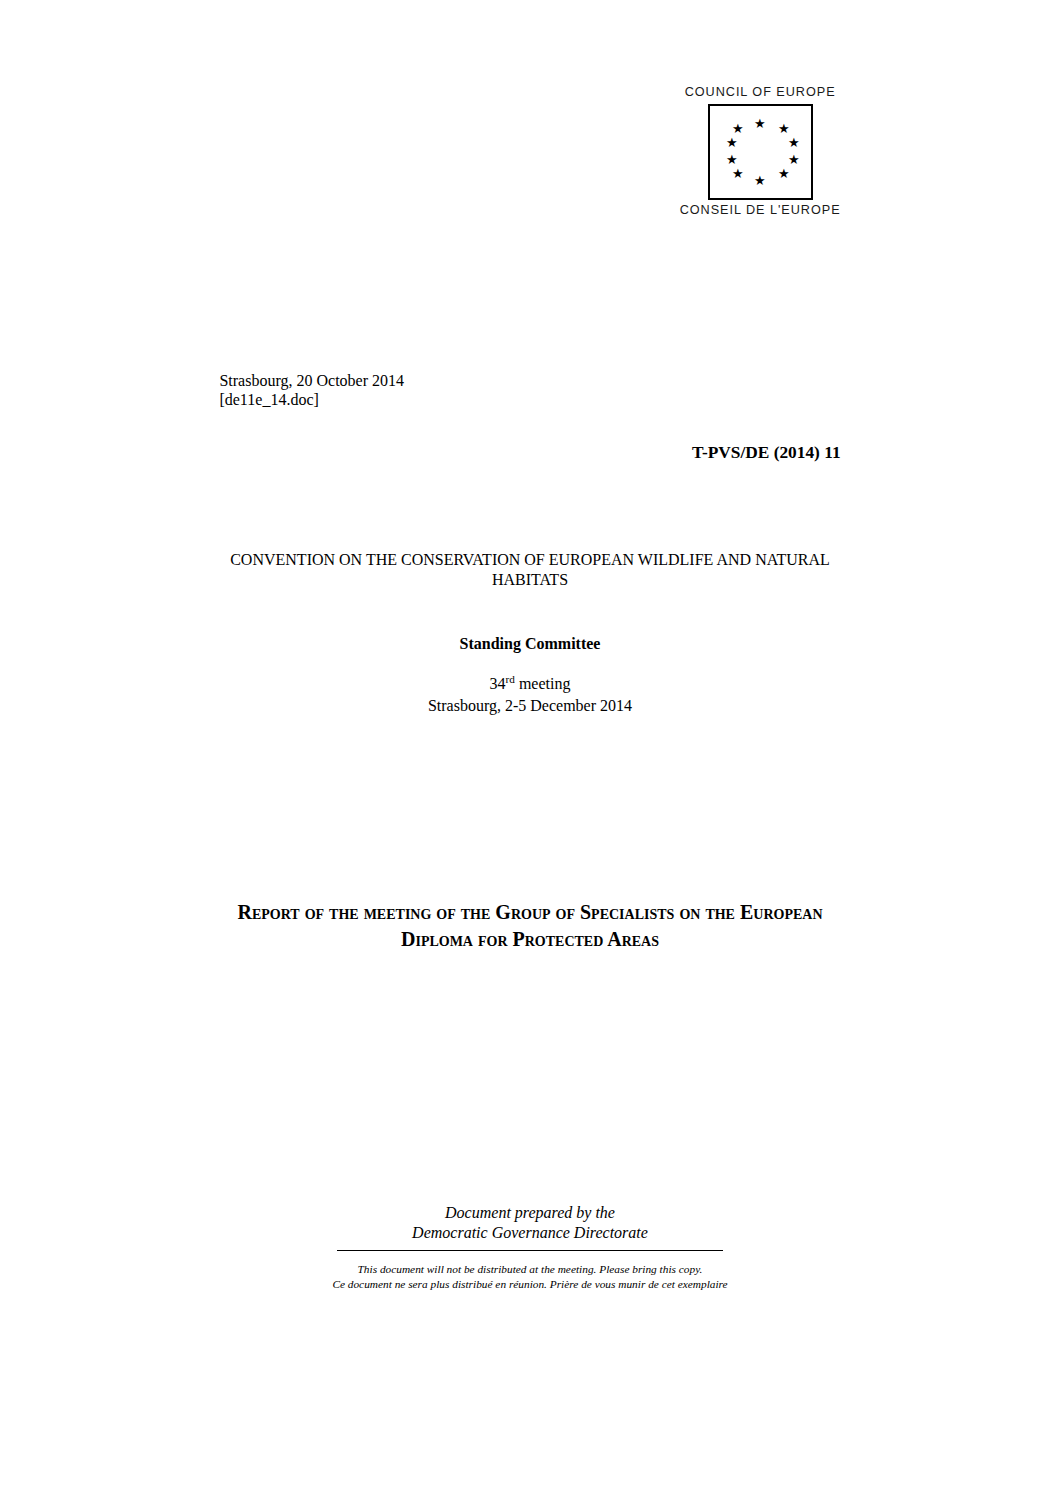COUNCIL OF EUROPE
★ ★ ★ ★ ★ ★ ★ ★ ★ ★
CONSEIL DE L'EUROPE
Strasbourg, 20 October 2014
[de11e_14.doc]
T-PVS/DE (2014) 11
CONVENTION ON THE CONSERVATION OF EUROPEAN WILDLIFE AND NATURAL HABITATS
Standing Committee
34rd meeting
Strasbourg, 2-5 December 2014
Report of the meeting of the Group of Specialists on the European Diploma for Protected Areas
Document prepared by the
Democratic Governance Directorate
This document will not be distributed at the meeting. Please bring this copy.
Ce document ne sera plus distribué en réunion. Prière de vous munir de cet exemplaire